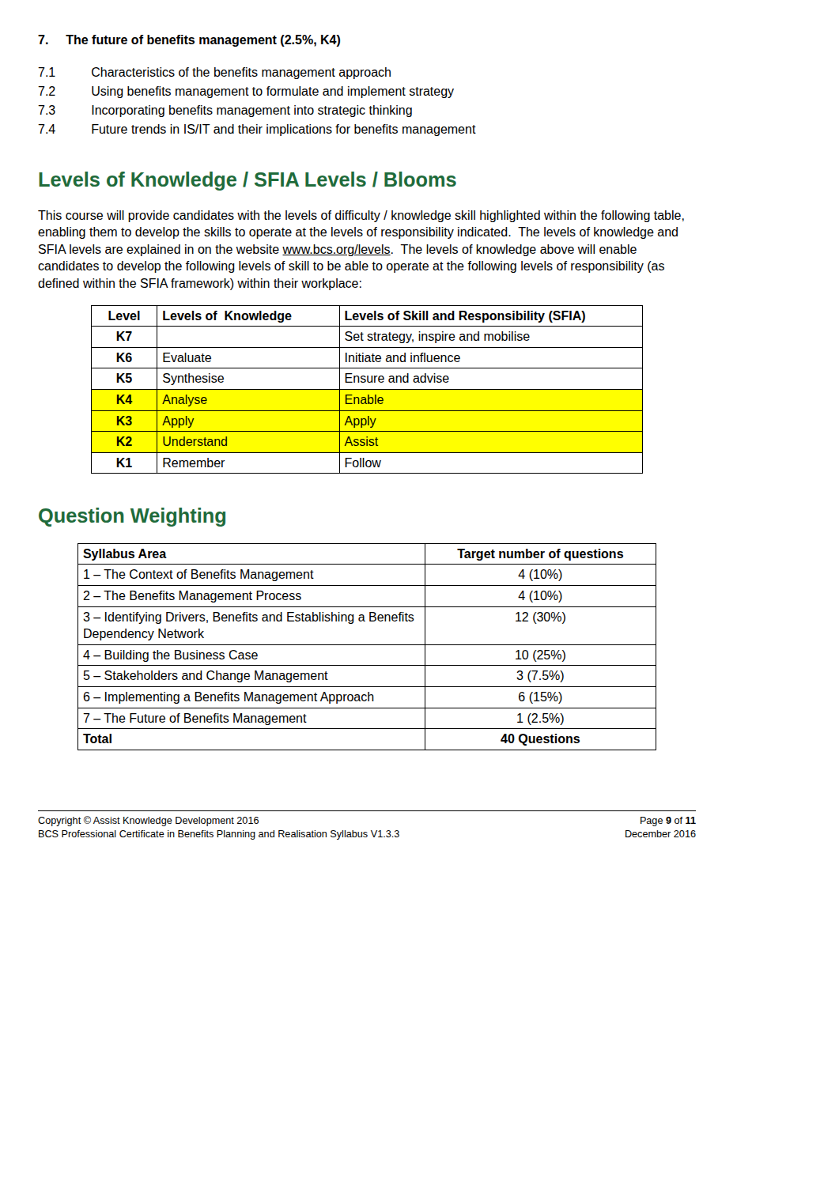7. The future of benefits management (2.5%, K4)
7.1 Characteristics of the benefits management approach
7.2 Using benefits management to formulate and implement strategy
7.3 Incorporating benefits management into strategic thinking
7.4 Future trends in IS/IT and their implications for benefits management
Levels of Knowledge / SFIA Levels / Blooms
This course will provide candidates with the levels of difficulty / knowledge skill highlighted within the following table, enabling them to develop the skills to operate at the levels of responsibility indicated. The levels of knowledge and SFIA levels are explained in on the website www.bcs.org/levels. The levels of knowledge above will enable candidates to develop the following levels of skill to be able to operate at the following levels of responsibility (as defined within the SFIA framework) within their workplace:
| Level | Levels of Knowledge | Levels of Skill and Responsibility (SFIA) |
| --- | --- | --- |
| K7 | | Set strategy, inspire and mobilise |
| K6 | Evaluate | Initiate and influence |
| K5 | Synthesise | Ensure and advise |
| K4 | Analyse | Enable |
| K3 | Apply | Apply |
| K2 | Understand | Assist |
| K1 | Remember | Follow |
Question Weighting
| Syllabus Area | Target number of questions |
| --- | --- |
| 1 – The Context of Benefits Management | 4 (10%) |
| 2 – The Benefits Management Process | 4 (10%) |
| 3 – Identifying Drivers, Benefits and Establishing a Benefits Dependency Network | 12 (30%) |
| 4 – Building the Business Case | 10 (25%) |
| 5 – Stakeholders and Change Management | 3 (7.5%) |
| 6 – Implementing a Benefits Management Approach | 6 (15%) |
| 7 – The Future of Benefits Management | 1 (2.5%) |
| Total | 40 Questions |
Copyright © Assist Knowledge Development 2016
BCS Professional Certificate in Benefits Planning and Realisation Syllabus V1.3.3
Page 9 of 11
December 2016